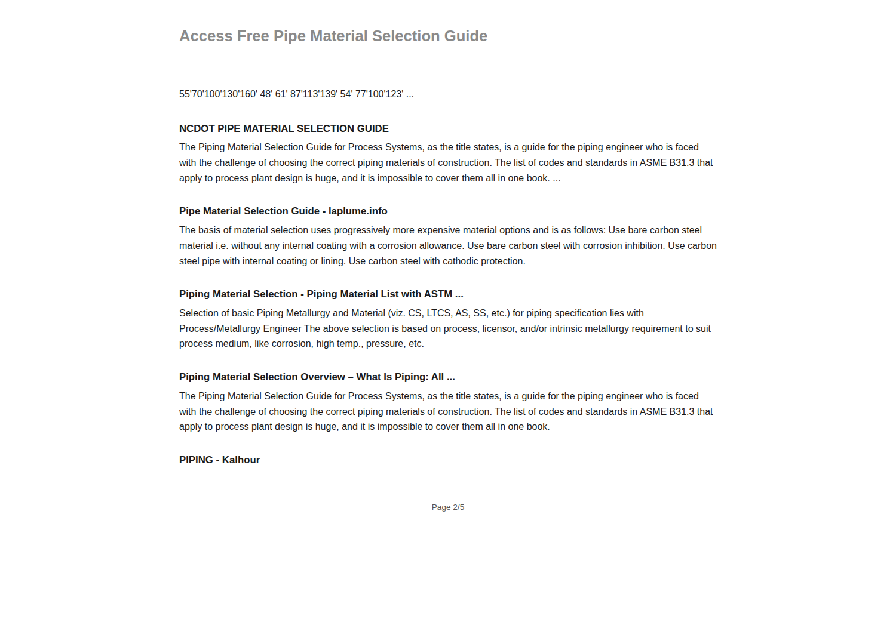Access Free Pipe Material Selection Guide
55'70'100'130'160' 48' 61' 87'113'139' 54' 77'100'123' ...
NCDOT PIPE MATERIAL SELECTION GUIDE
The Piping Material Selection Guide for Process Systems, as the title states, is a guide for the piping engineer who is faced with the challenge of choosing the correct piping materials of construction. The list of codes and standards in ASME B31.3 that apply to process plant design is huge, and it is impossible to cover them all in one book. ...
Pipe Material Selection Guide - laplume.info
The basis of material selection uses progressively more expensive material options and is as follows: Use bare carbon steel material i.e. without any internal coating with a corrosion allowance. Use bare carbon steel with corrosion inhibition. Use carbon steel pipe with internal coating or lining. Use carbon steel with cathodic protection.
Piping Material Selection - Piping Material List with ASTM ...
Selection of basic Piping Metallurgy and Material (viz. CS, LTCS, AS, SS, etc.) for piping specification lies with Process/Metallurgy Engineer The above selection is based on process, licensor, and/or intrinsic metallurgy requirement to suit process medium, like corrosion, high temp., pressure, etc.
Piping Material Selection Overview – What Is Piping: All ...
The Piping Material Selection Guide for Process Systems, as the title states, is a guide for the piping engineer who is faced with the challenge of choosing the correct piping materials of construction. The list of codes and standards in ASME B31.3 that apply to process plant design is huge, and it is impossible to cover them all in one book.
PIPING - Kalhour
Page 2/5